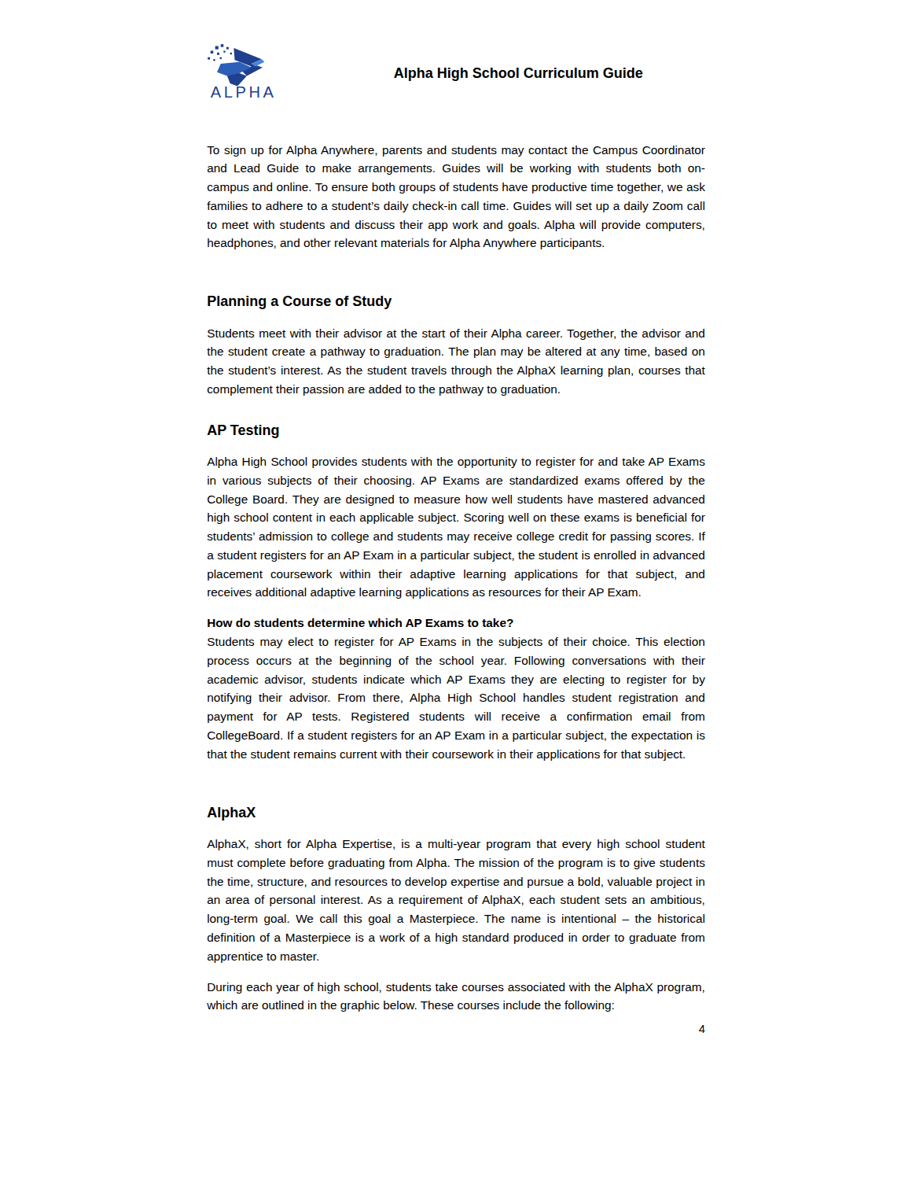ALPHA
Alpha High School Curriculum Guide
To sign up for Alpha Anywhere, parents and students may contact the Campus Coordinator and Lead Guide to make arrangements. Guides will be working with students both on-campus and online. To ensure both groups of students have productive time together, we ask families to adhere to a student’s daily check-in call time. Guides will set up a daily Zoom call to meet with students and discuss their app work and goals. Alpha will provide computers, headphones, and other relevant materials for Alpha Anywhere participants.
Planning a Course of Study
Students meet with their advisor at the start of their Alpha career. Together, the advisor and the student create a pathway to graduation. The plan may be altered at any time, based on the student’s interest. As the student travels through the AlphaX learning plan, courses that complement their passion are added to the pathway to graduation.
AP Testing
Alpha High School provides students with the opportunity to register for and take AP Exams in various subjects of their choosing. AP Exams are standardized exams offered by the College Board. They are designed to measure how well students have mastered advanced high school content in each applicable subject. Scoring well on these exams is beneficial for students’ admission to college and students may receive college credit for passing scores. If a student registers for an AP Exam in a particular subject, the student is enrolled in advanced placement coursework within their adaptive learning applications for that subject, and receives additional adaptive learning applications as resources for their AP Exam.
How do students determine which AP Exams to take?
Students may elect to register for AP Exams in the subjects of their choice. This election process occurs at the beginning of the school year. Following conversations with their academic advisor, students indicate which AP Exams they are electing to register for by notifying their advisor. From there, Alpha High School handles student registration and payment for AP tests. Registered students will receive a confirmation email from CollegeBoard. If a student registers for an AP Exam in a particular subject, the expectation is that the student remains current with their coursework in their applications for that subject.
AlphaX
AlphaX, short for Alpha Expertise, is a multi-year program that every high school student must complete before graduating from Alpha. The mission of the program is to give students the time, structure, and resources to develop expertise and pursue a bold, valuable project in an area of personal interest. As a requirement of AlphaX, each student sets an ambitious, long-term goal. We call this goal a Masterpiece. The name is intentional – the historical definition of a Masterpiece is a work of a high standard produced in order to graduate from apprentice to master.
During each year of high school, students take courses associated with the AlphaX program, which are outlined in the graphic below. These courses include the following:
4